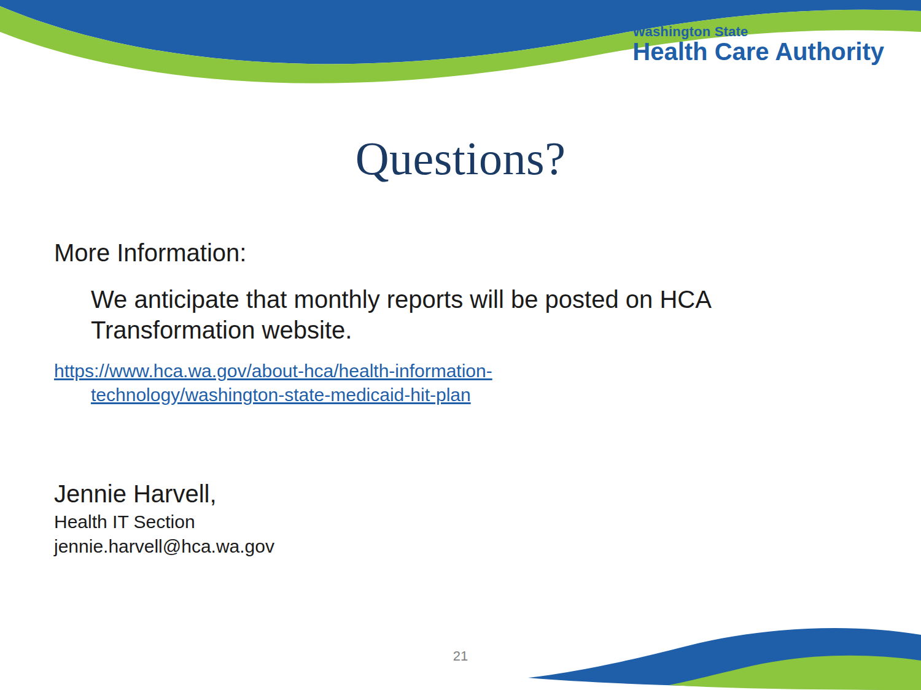Washington State
Health Care Authority
Questions?
More Information:
We anticipate that monthly reports will be posted on HCA Transformation website.
https://www.hca.wa.gov/about-hca/health-information- technology/washington-state-medicaid-hit-plan
Jennie Harvell,
Health IT Section
jennie.harvell@hca.wa.gov
21